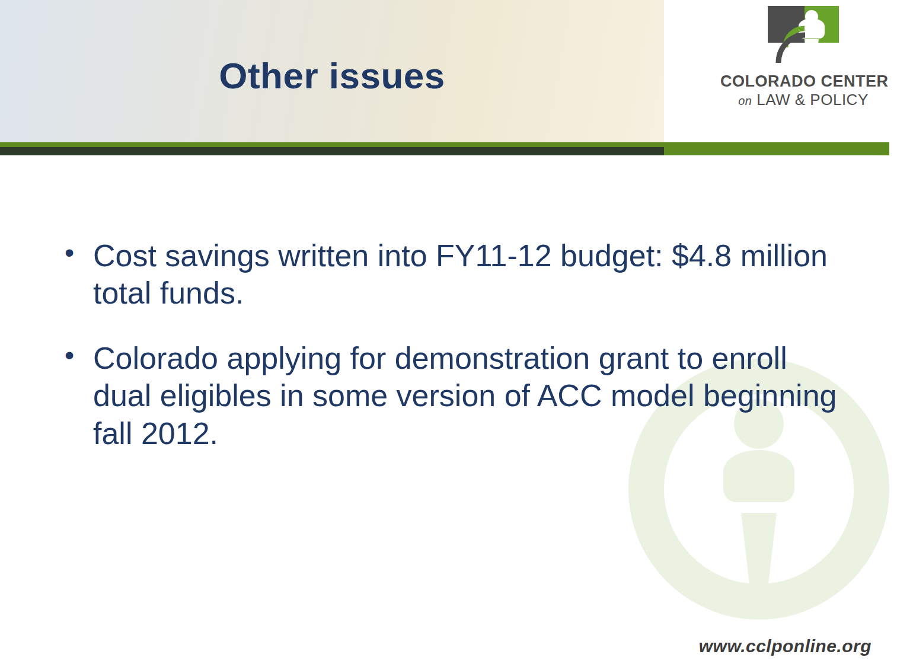Other issues
COLORADO CENTER
on LAW & POLICY
Cost savings written into FY11-12 budget: $4.8 million total funds.
Colorado applying for demonstration grant to enroll dual eligibles in some version of ACC model beginning fall 2012.
www.cclponline.org